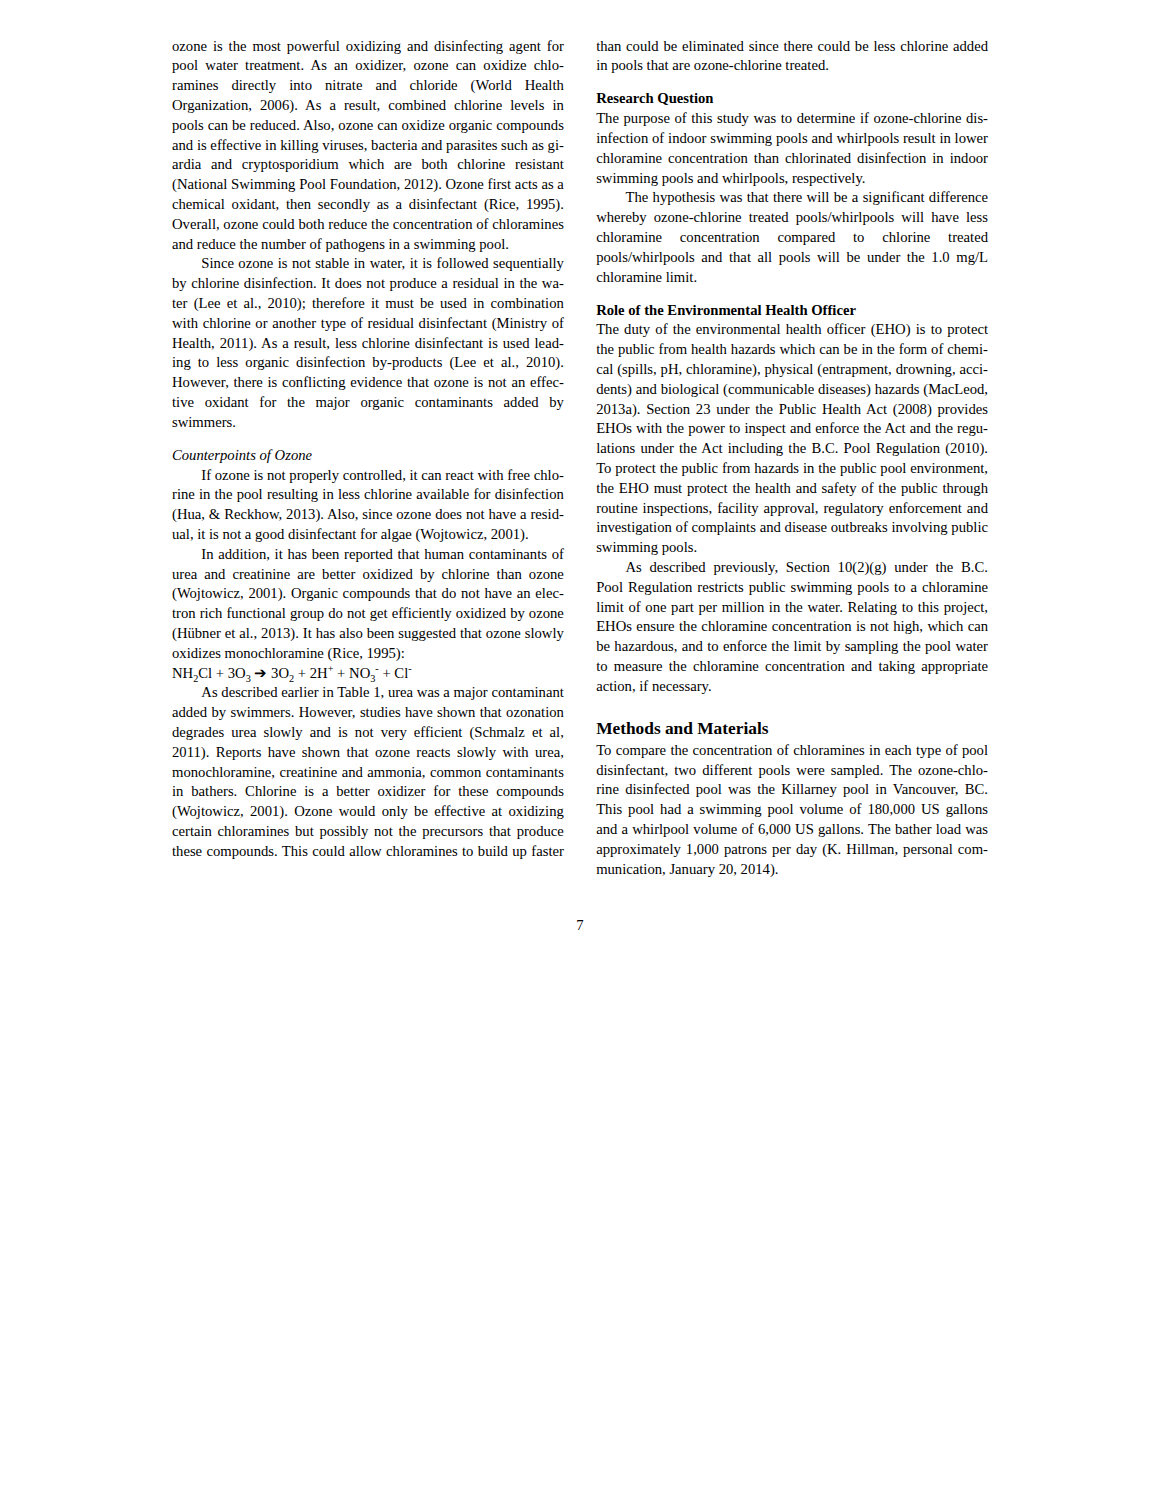ozone is the most powerful oxidizing and disinfecting agent for pool water treatment. As an oxidizer, ozone can oxidize chloramines directly into nitrate and chloride (World Health Organization, 2006). As a result, combined chlorine levels in pools can be reduced. Also, ozone can oxidize organic compounds and is effective in killing viruses, bacteria and parasites such as giardia and cryptosporidium which are both chlorine resistant (National Swimming Pool Foundation, 2012). Ozone first acts as a chemical oxidant, then secondly as a disinfectant (Rice, 1995). Overall, ozone could both reduce the concentration of chloramines and reduce the number of pathogens in a swimming pool.
Since ozone is not stable in water, it is followed sequentially by chlorine disinfection. It does not produce a residual in the water (Lee et al., 2010); therefore it must be used in combination with chlorine or another type of residual disinfectant (Ministry of Health, 2011). As a result, less chlorine disinfectant is used leading to less organic disinfection by-products (Lee et al., 2010). However, there is conflicting evidence that ozone is not an effective oxidant for the major organic contaminants added by swimmers.
Counterpoints of Ozone
If ozone is not properly controlled, it can react with free chlorine in the pool resulting in less chlorine available for disinfection (Hua, & Reckhow, 2013). Also, since ozone does not have a residual, it is not a good disinfectant for algae (Wojtowicz, 2001).
In addition, it has been reported that human contaminants of urea and creatinine are better oxidized by chlorine than ozone (Wojtowicz, 2001). Organic compounds that do not have an electron rich functional group do not get efficiently oxidized by ozone (Hübner et al., 2013). It has also been suggested that ozone slowly oxidizes monochloramine (Rice, 1995):
NH2Cl + 3O3 ➔ 3O2 + 2H+ + NO3- + Cl-
As described earlier in Table 1, urea was a major contaminant added by swimmers. However, studies have shown that ozonation degrades urea slowly and is not very efficient (Schmalz et al, 2011). Reports have shown that ozone reacts slowly with urea, monochloramine, creatinine and ammonia, common contaminants in bathers. Chlorine is a better oxidizer for these compounds (Wojtowicz, 2001). Ozone would only be effective at oxidizing certain chloramines but possibly not the precursors that produce these compounds. This could allow chloramines to build up faster than could be eliminated since there could be less chlorine added in pools that are ozone-chlorine treated.
Research Question
The purpose of this study was to determine if ozone-chlorine disinfection of indoor swimming pools and whirlpools result in lower chloramine concentration than chlorinated disinfection in indoor swimming pools and whirlpools, respectively.
The hypothesis was that there will be a significant difference whereby ozone-chlorine treated pools/whirlpools will have less chloramine concentration compared to chlorine treated pools/whirlpools and that all pools will be under the 1.0 mg/L chloramine limit.
Role of the Environmental Health Officer
The duty of the environmental health officer (EHO) is to protect the public from health hazards which can be in the form of chemical (spills, pH, chloramine), physical (entrapment, drowning, accidents) and biological (communicable diseases) hazards (MacLeod, 2013a). Section 23 under the Public Health Act (2008) provides EHOs with the power to inspect and enforce the Act and the regulations under the Act including the B.C. Pool Regulation (2010). To protect the public from hazards in the public pool environment, the EHO must protect the health and safety of the public through routine inspections, facility approval, regulatory enforcement and investigation of complaints and disease outbreaks involving public swimming pools.
As described previously, Section 10(2)(g) under the B.C. Pool Regulation restricts public swimming pools to a chloramine limit of one part per million in the water. Relating to this project, EHOs ensure the chloramine concentration is not high, which can be hazardous, and to enforce the limit by sampling the pool water to measure the chloramine concentration and taking appropriate action, if necessary.
Methods and Materials
To compare the concentration of chloramines in each type of pool disinfectant, two different pools were sampled. The ozone-chlorine disinfected pool was the Killarney pool in Vancouver, BC. This pool had a swimming pool volume of 180,000 US gallons and a whirlpool volume of 6,000 US gallons. The bather load was approximately 1,000 patrons per day (K. Hillman, personal communication, January 20, 2014).
7